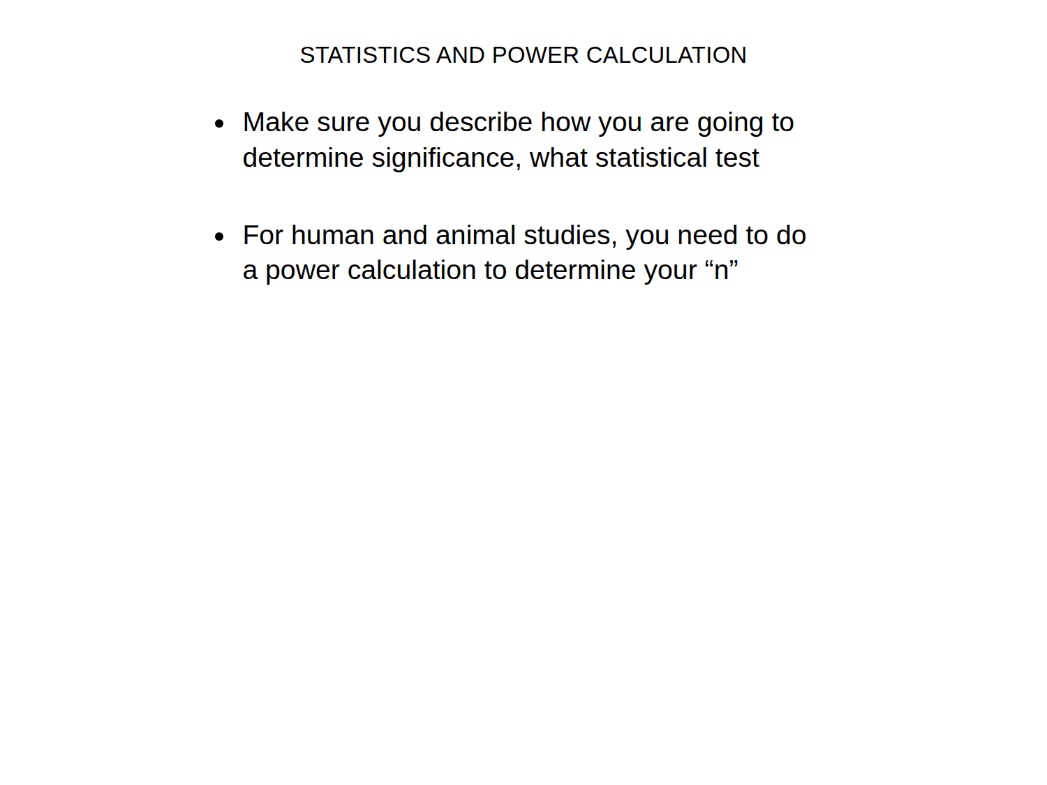STATISTICS AND POWER CALCULATION
Make sure you describe how you are going to determine significance, what statistical test
For human and animal studies, you need to do a power calculation to determine your “n”